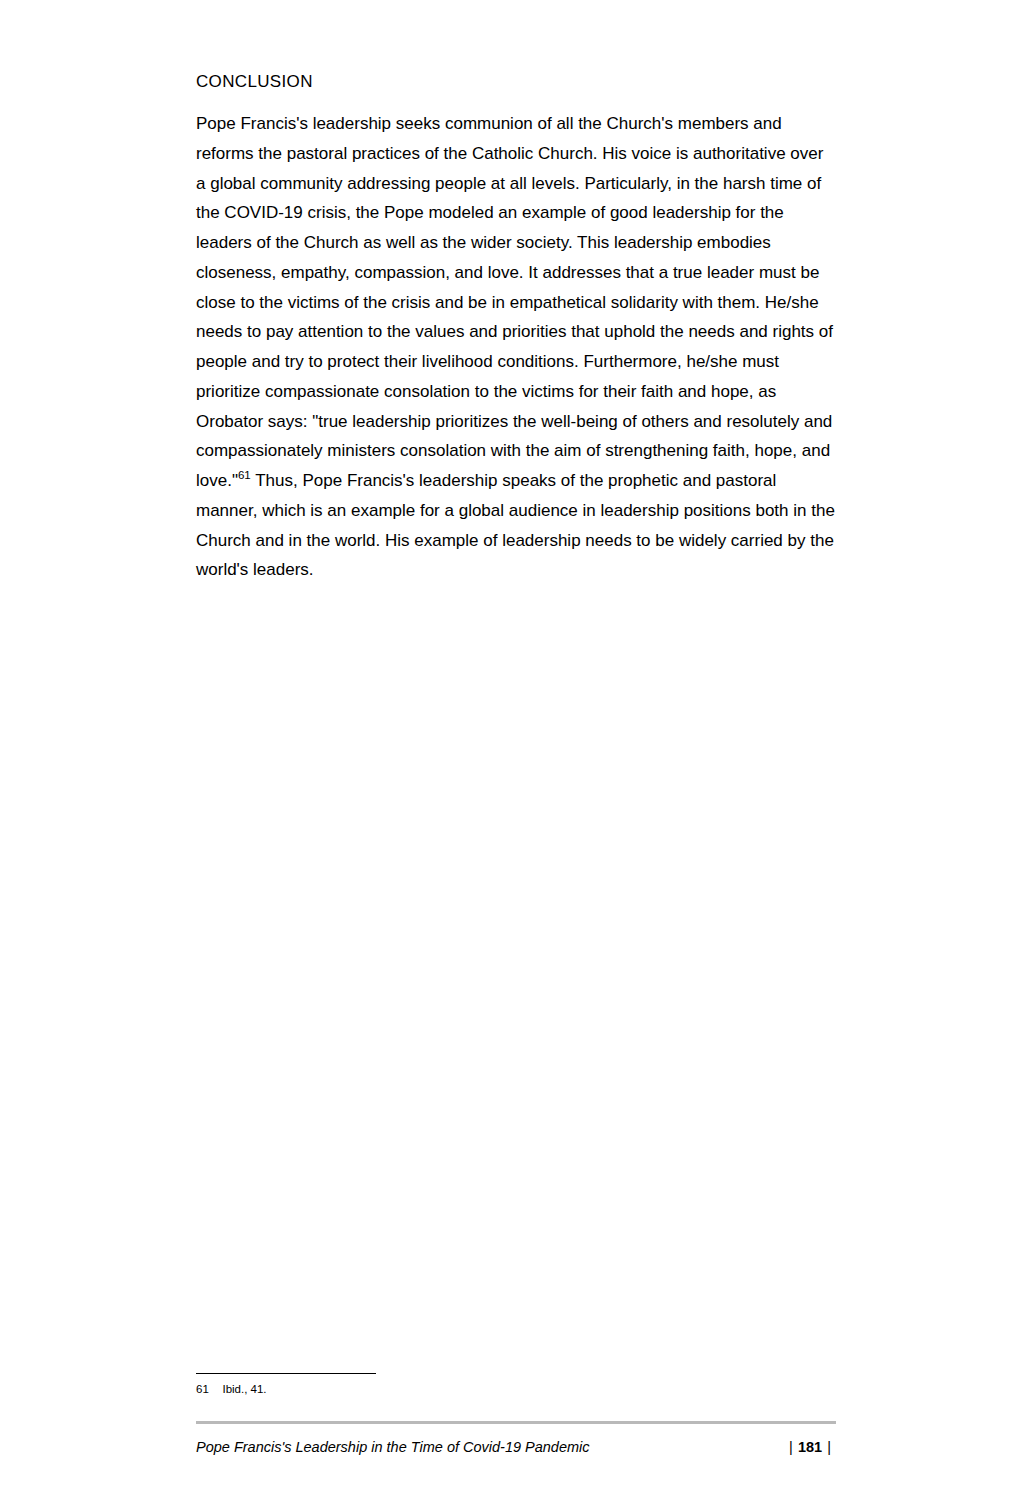CONCLUSION
Pope Francis's leadership seeks communion of all the Church's members and reforms the pastoral practices of the Catholic Church. His voice is authoritative over a global community addressing people at all levels. Particularly, in the harsh time of the COVID-19 crisis, the Pope modeled an example of good leadership for the leaders of the Church as well as the wider society. This leadership embodies closeness, empathy, compassion, and love. It addresses that a true leader must be close to the victims of the crisis and be in empathetical solidarity with them. He/she needs to pay attention to the values and priorities that uphold the needs and rights of people and try to protect their livelihood conditions. Furthermore, he/she must prioritize compassionate consolation to the victims for their faith and hope, as Orobator says: "true leadership prioritizes the well-being of others and resolutely and compassionately ministers consolation with the aim of strengthening faith, hope, and love."61 Thus, Pope Francis's leadership speaks of the prophetic and pastoral manner, which is an example for a global audience in leadership positions both in the Church and in the world. His example of leadership needs to be widely carried by the world's leaders.
61 Ibid., 41.
Pope Francis's Leadership in the Time of Covid-19 Pandemic |181|